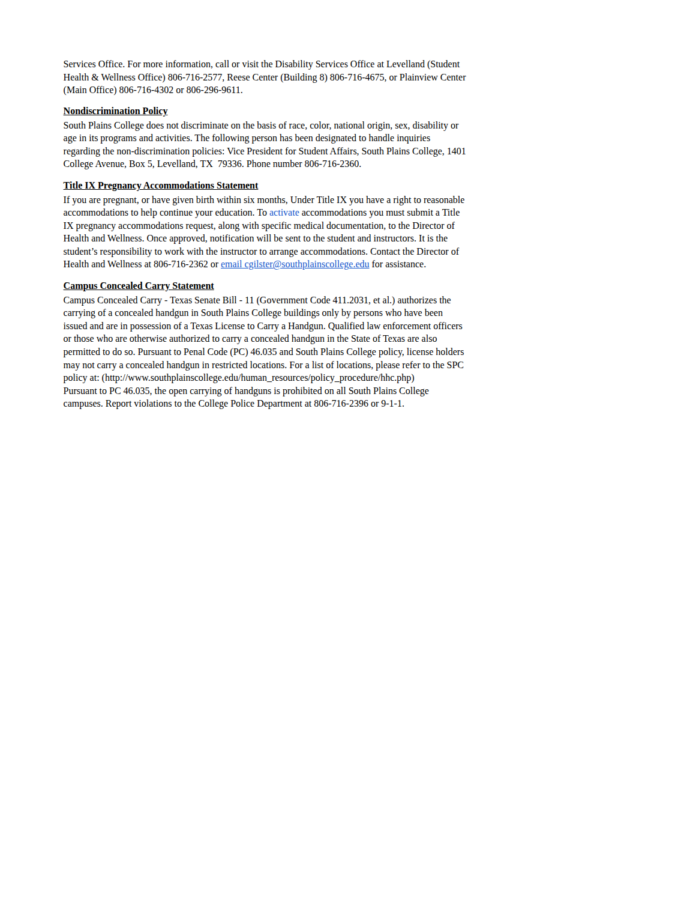Services Office. For more information, call or visit the Disability Services Office at Levelland (Student Health & Wellness Office) 806-716-2577, Reese Center (Building 8) 806-716-4675, or Plainview Center (Main Office) 806-716-4302 or 806-296-9611.
Nondiscrimination Policy
South Plains College does not discriminate on the basis of race, color, national origin, sex, disability or age in its programs and activities. The following person has been designated to handle inquiries regarding the non-discrimination policies: Vice President for Student Affairs, South Plains College, 1401 College Avenue, Box 5, Levelland, TX 79336. Phone number 806-716-2360.
Title IX Pregnancy Accommodations Statement
If you are pregnant, or have given birth within six months, Under Title IX you have a right to reasonable accommodations to help continue your education. To activate accommodations you must submit a Title IX pregnancy accommodations request, along with specific medical documentation, to the Director of Health and Wellness. Once approved, notification will be sent to the student and instructors. It is the student’s responsibility to work with the instructor to arrange accommodations. Contact the Director of Health and Wellness at 806-716-2362 or email cgilster@southplainscollege.edu for assistance.
Campus Concealed Carry Statement
Campus Concealed Carry - Texas Senate Bill - 11 (Government Code 411.2031, et al.) authorizes the carrying of a concealed handgun in South Plains College buildings only by persons who have been issued and are in possession of a Texas License to Carry a Handgun. Qualified law enforcement officers or those who are otherwise authorized to carry a concealed handgun in the State of Texas are also permitted to do so. Pursuant to Penal Code (PC) 46.035 and South Plains College policy, license holders may not carry a concealed handgun in restricted locations. For a list of locations, please refer to the SPC policy at: (http://www.southplainscollege.edu/human_resources/policy_procedure/hhc.php)
Pursuant to PC 46.035, the open carrying of handguns is prohibited on all South Plains College campuses. Report violations to the College Police Department at 806-716-2396 or 9-1-1.